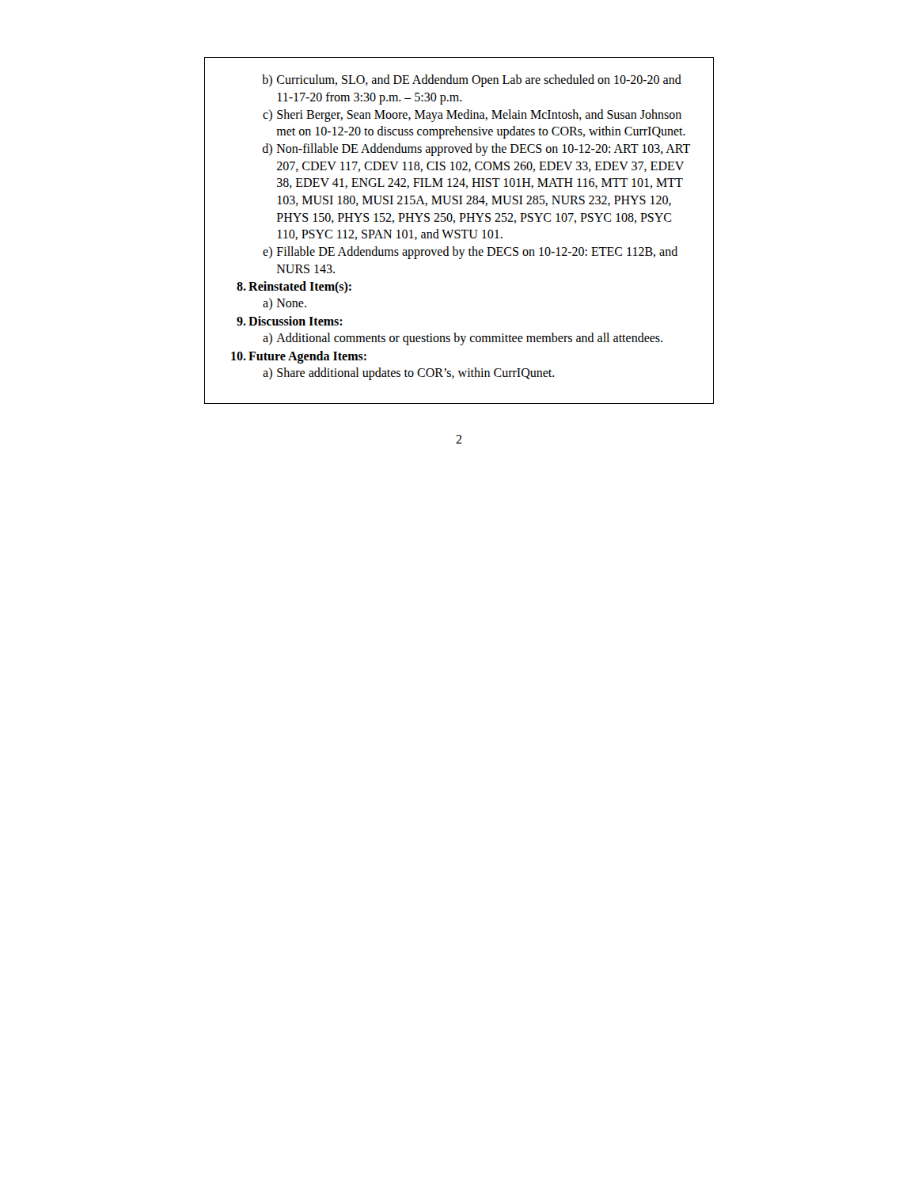b) Curriculum, SLO, and DE Addendum Open Lab are scheduled on 10-20-20 and 11-17-20 from 3:30 p.m. – 5:30 p.m.
c) Sheri Berger, Sean Moore, Maya Medina, Melain McIntosh, and Susan Johnson met on 10-12-20 to discuss comprehensive updates to CORs, within CurrIQunet.
d) Non-fillable DE Addendums approved by the DECS on 10-12-20: ART 103, ART 207, CDEV 117, CDEV 118, CIS 102, COMS 260, EDEV 33, EDEV 37, EDEV 38, EDEV 41, ENGL 242, FILM 124, HIST 101H, MATH 116, MTT 101, MTT 103, MUSI 180, MUSI 215A, MUSI 284, MUSI 285, NURS 232, PHYS 120, PHYS 150, PHYS 152, PHYS 250, PHYS 252, PSYC 107, PSYC 108, PSYC 110, PSYC 112, SPAN 101, and WSTU 101.
e) Fillable DE Addendums approved by the DECS on 10-12-20: ETEC 112B, and NURS 143.
8. Reinstated Item(s):
a) None.
9. Discussion Items:
a) Additional comments or questions by committee members and all attendees.
10. Future Agenda Items:
a) Share additional updates to COR’s, within CurrIQunet.
2